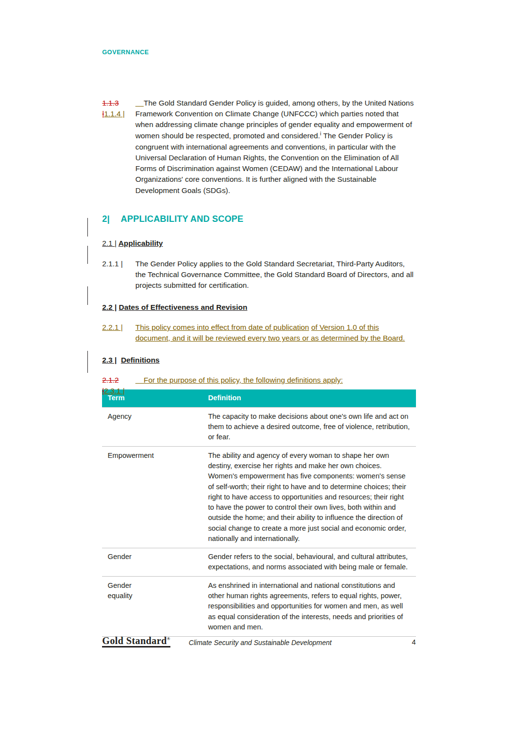GOVERNANCE
1.1.3 |1.1.4 | The Gold Standard Gender Policy is guided, among others, by the United Nations Framework Convention on Climate Change (UNFCCC) which parties noted that when addressing climate change principles of gender equality and empowerment of women should be respected, promoted and considered.i The Gender Policy is congruent with international agreements and conventions, in particular with the Universal Declaration of Human Rights, the Convention on the Elimination of All Forms of Discrimination against Women (CEDAW) and the International Labour Organizations' core conventions. It is further aligned with the Sustainable Development Goals (SDGs).
2|APPLICABILITY AND SCOPE
2.1 | Applicability
2.1.1 | The Gender Policy applies to the Gold Standard Secretariat, Third-Party Auditors, the Technical Governance Committee, the Gold Standard Board of Directors, and all projects submitted for certification.
2.2 | Dates of Effectiveness and Revision
2.2.1 | This policy comes into effect from date of publication of Version 1.0 of this document, and it will be reviewed every two years or as determined by the Board.
2.3 | Definitions
2.1.2 |2.3.1 | For the purpose of this policy, the following definitions apply:
| Term | Definition |
| --- | --- |
| Agency | The capacity to make decisions about one's own life and act on them to achieve a desired outcome, free of violence, retribution, or fear. |
| Empowerment | The ability and agency of every woman to shape her own destiny, exercise her rights and make her own choices. Women's empowerment has five components: women's sense of self-worth; their right to have and to determine choices; their right to have access to opportunities and resources; their right to have the power to control their own lives, both within and outside the home; and their ability to influence the direction of social change to create a more just social and economic order, nationally and internationally. |
| Gender | Gender refers to the social, behavioural, and cultural attributes, expectations, and norms associated with being male or female. |
| Gender equality | As enshrined in international and national constitutions and other human rights agreements, refers to equal rights, power, responsibilities and opportunities for women and men, as well as equal consideration of the interests, needs and priorities of women and men. |
Gold Standard®
Climate Security and Sustainable Development
4